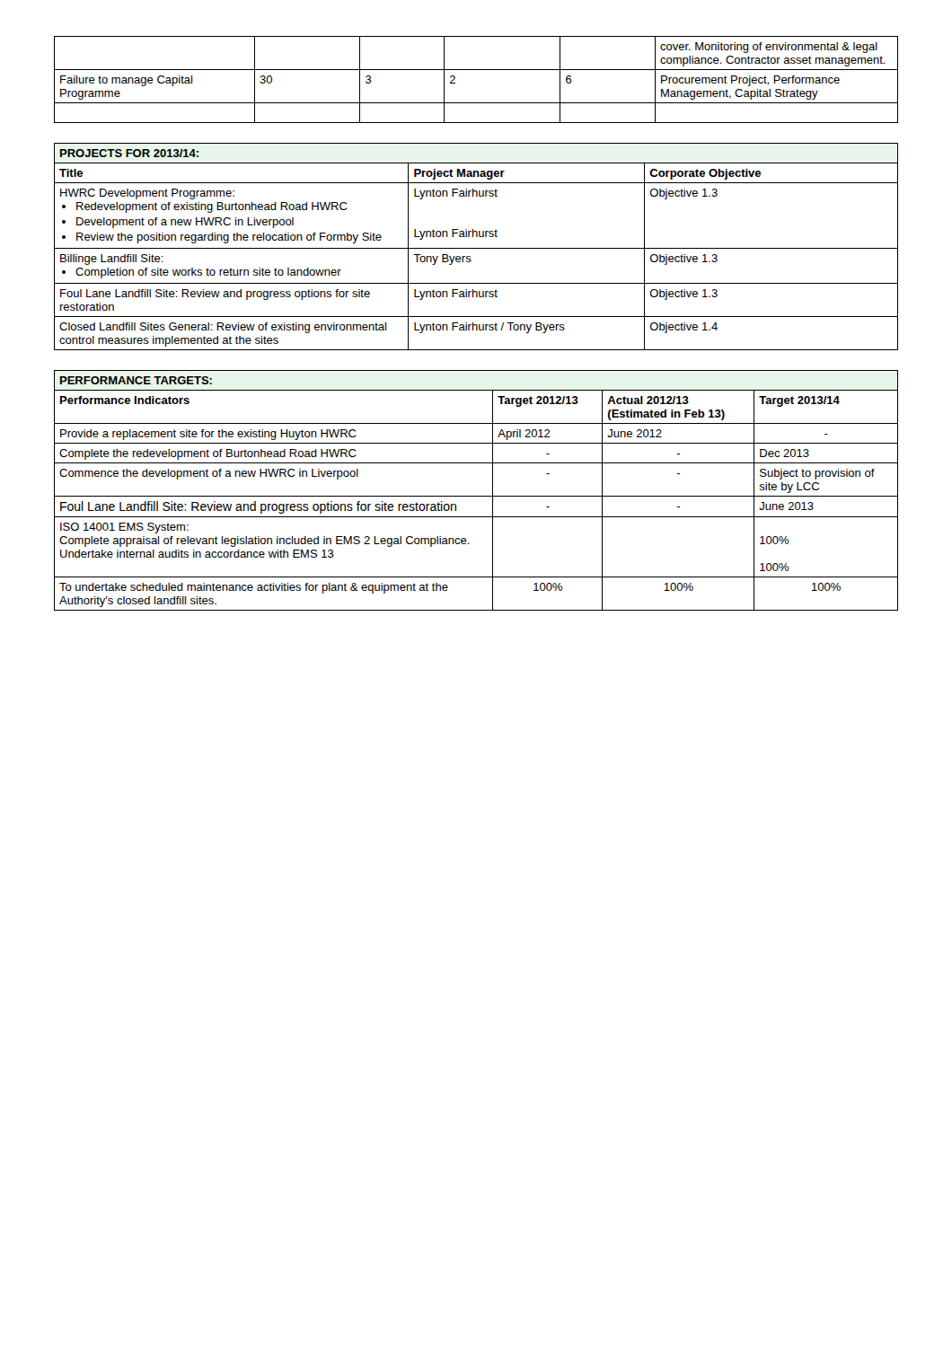| | | | | | cover. Monitoring of environmental & legal compliance. Contractor asset management. |
| Failure to manage Capital Programme | 30 | 3 | 2 | 6 | Procurement Project, Performance Management, Capital Strategy |
| PROJECTS FOR 2013/14: |
| Title | Project Manager | Corporate Objective |
| HWRC Development Programme: Redevelopment of existing Burtonhead Road HWRC Development of a new HWRC in Liverpool Review the position regarding the relocation of Formby Site | Lynton Fairhurst Lynton Fairhurst | Objective 1.3 |
| Billinge Landfill Site: Completion of site works to return site to landowner | Tony Byers | Objective 1.3 |
| Foul Lane Landfill Site: Review and progress options for site restoration | Lynton Fairhurst | Objective 1.3 |
| Closed Landfill Sites General: Review of existing environmental control measures implemented at the sites | Lynton Fairhurst / Tony Byers | Objective 1.4 |
| PERFORMANCE TARGETS: |
| Performance Indicators | Target 2012/13 | Actual 2012/13 (Estimated in Feb 13) | Target 2013/14 |
| Provide a replacement site for the existing Huyton HWRC | April 2012 | June 2012 | - |
| Complete the redevelopment of Burtonhead Road HWRC | - | - | Dec 2013 |
| Commence the development of a new HWRC in Liverpool | - | - | Subject to provision of site by LCC |
| Foul Lane Landfill Site: Review and progress options for site restoration | - | - | June 2013 |
| ISO 14001 EMS System: Complete appraisal of relevant legislation included in EMS 2 Legal Compliance. Undertake internal audits in accordance with EMS 13 | | | 100% 100% |
| To undertake scheduled maintenance activities for plant & equipment at the Authority's closed landfill sites. | 100% | 100% | 100% |